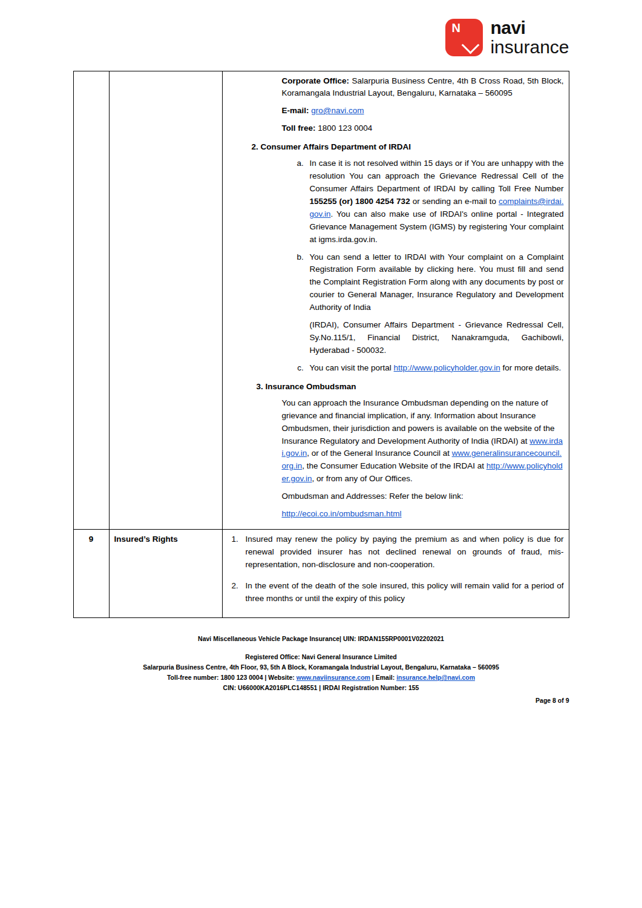navi
insurance
| | | Corporate Office: Salarpuria Business Centre, 4th B Cross Road, 5th Block, Koramangala Industrial Layout, Bengaluru, Karnataka – 560095 E-mail: gro@navi.com Toll free: 1800 123 0004 2. Consumer Affairs Department of IRDAI In case it is not resolved within 15 days or if You are unhappy with the resolution You can approach the Grievance Redressal Cell of the Consumer Affairs Department of IRDAI by calling Toll Free Number 155255 (or) 1800 4254 732 or sending an e-mail to complaints@irdai.gov.in . You can also make use of IRDAI's online portal - Integrated Grievance Management System (IGMS) by registering Your complaint at igms.irda.gov.in. You can send a letter to IRDAI with Your complaint on a Complaint Registration Form available by clicking here. You must fill and send the Complaint Registration Form along with any documents by post or courier to General Manager, Insurance Regulatory and Development Authority of India (IRDAI), Consumer Affairs Department - Grievance Redressal Cell, Sy.No.115/1, Financial District, Nanakramguda, Gachibowli, Hyderabad - 500032. You can visit the portal http://www.policyholder.gov.in for more details. 3. Insurance Ombudsman You can approach the Insurance Ombudsman depending on the nature of grievance and financial implication, if any. Information about Insurance Ombudsmen, their jurisdiction and powers is available on the website of the Insurance Regulatory and Development Authority of India (IRDAI) at www.irdai.gov.in , or of the General Insurance Council at www.generalinsurancecouncil.org.in , the Consumer Education Website of the IRDAI at http://www.policyholder.gov.in , or from any of Our Offices. Ombudsman and Addresses: Refer the below link: http://ecoi.co.in/ombudsman.html |
| 9 | Insured’s Rights | Insured may renew the policy by paying the premium as and when policy is due for renewal provided insurer has not declined renewal on grounds of fraud, mis-representation, non-disclosure and non-cooperation. In the event of the death of the sole insured, this policy will remain valid for a period of three months or until the expiry of this policy |
Navi Miscellaneous Vehicle Package Insurance| UIN: IRDAN155RP0001V02202021
Registered Office: Navi General Insurance Limited
Salarpuria Business Centre, 4th Floor, 93, 5th A Block, Koramangala Industrial Layout, Bengaluru, Karnataka – 560095
Toll-free number: 1800 123 0004 | Website: www.naviinsurance.com | Email: insurance.help@navi.com
CIN: U66000KA2016PLC148551 | IRDAI Registration Number: 155
Page 8 of 9